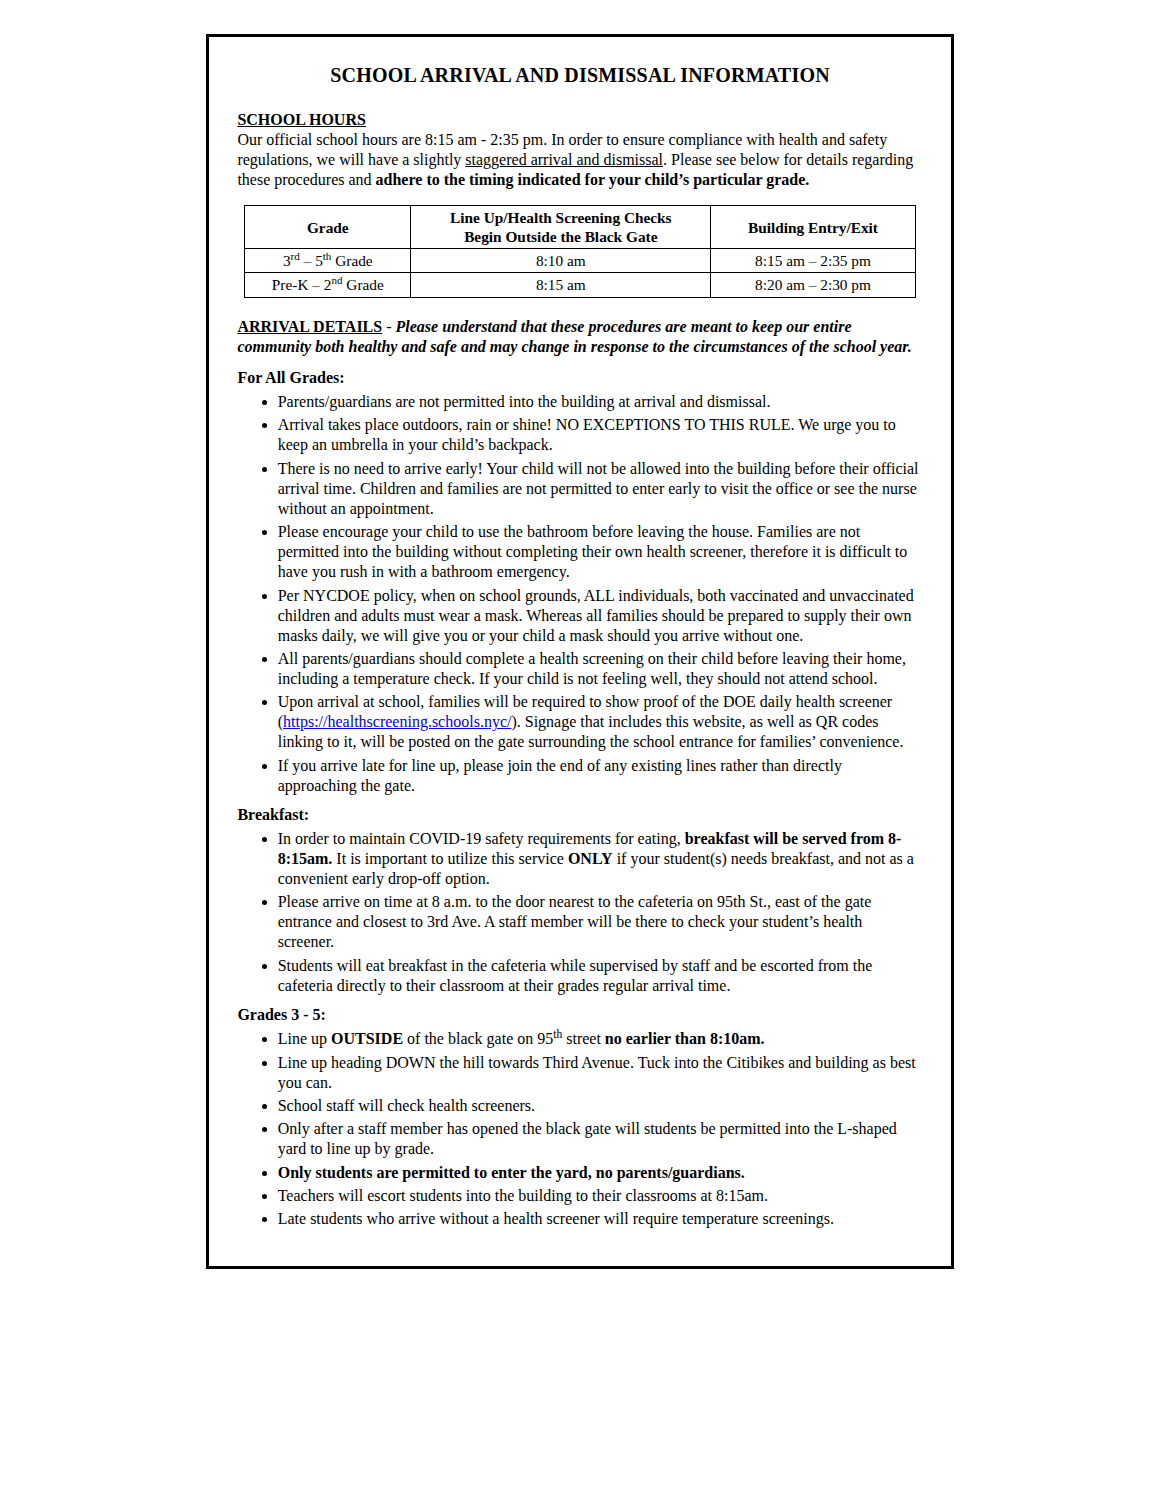SCHOOL ARRIVAL AND DISMISSAL INFORMATION
SCHOOL HOURS
Our official school hours are 8:15 am - 2:35 pm. In order to ensure compliance with health and safety regulations, we will have a slightly staggered arrival and dismissal. Please see below for details regarding these procedures and adhere to the timing indicated for your child’s particular grade.
| Grade | Line Up/Health Screening Checks Begin Outside the Black Gate | Building Entry/Exit |
| --- | --- | --- |
| 3 rd – 5 th Grade | 8:10 am | 8:15 am – 2:35 pm |
| Pre-K – 2 nd Grade | 8:15 am | 8:20 am – 2:30 pm |
ARRIVAL DETAILS - Please understand that these procedures are meant to keep our entire community both healthy and safe and may change in response to the circumstances of the school year.
For All Grades:
Parents/guardians are not permitted into the building at arrival and dismissal.
Arrival takes place outdoors, rain or shine! NO EXCEPTIONS TO THIS RULE. We urge you to keep an umbrella in your child’s backpack.
There is no need to arrive early! Your child will not be allowed into the building before their official arrival time. Children and families are not permitted to enter early to visit the office or see the nurse without an appointment.
Please encourage your child to use the bathroom before leaving the house. Families are not permitted into the building without completing their own health screener, therefore it is difficult to have you rush in with a bathroom emergency.
Per NYCDOE policy, when on school grounds, ALL individuals, both vaccinated and unvaccinated children and adults must wear a mask. Whereas all families should be prepared to supply their own masks daily, we will give you or your child a mask should you arrive without one.
All parents/guardians should complete a health screening on their child before leaving their home, including a temperature check. If your child is not feeling well, they should not attend school.
Upon arrival at school, families will be required to show proof of the DOE daily health screener (https://healthscreening.schools.nyc/). Signage that includes this website, as well as QR codes linking to it, will be posted on the gate surrounding the school entrance for families’ convenience.
If you arrive late for line up, please join the end of any existing lines rather than directly approaching the gate.
Breakfast:
In order to maintain COVID-19 safety requirements for eating, breakfast will be served from 8-8:15am. It is important to utilize this service ONLY if your student(s) needs breakfast, and not as a convenient early drop-off option.
Please arrive on time at 8 a.m. to the door nearest to the cafeteria on 95th St., east of the gate entrance and closest to 3rd Ave. A staff member will be there to check your student’s health screener.
Students will eat breakfast in the cafeteria while supervised by staff and be escorted from the cafeteria directly to their classroom at their grades regular arrival time.
Grades 3 - 5:
Line up OUTSIDE of the black gate on 95th street no earlier than 8:10am.
Line up heading DOWN the hill towards Third Avenue. Tuck into the Citibikes and building as best you can.
School staff will check health screeners.
Only after a staff member has opened the black gate will students be permitted into the L-shaped yard to line up by grade.
Only students are permitted to enter the yard, no parents/guardians.
Teachers will escort students into the building to their classrooms at 8:15am.
Late students who arrive without a health screener will require temperature screenings.